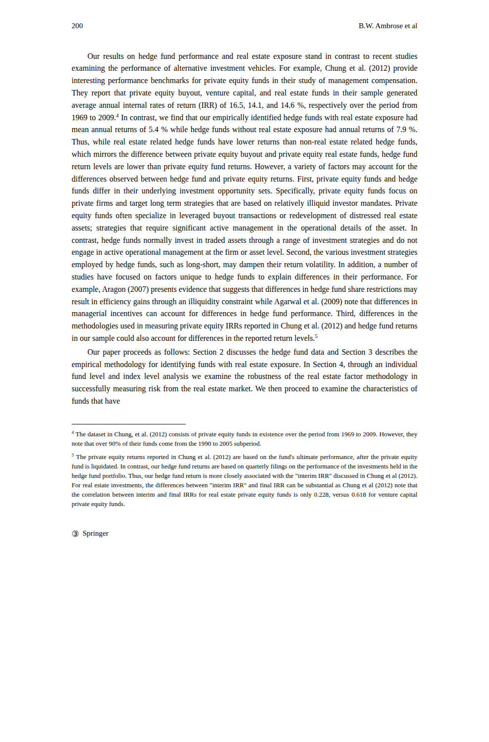200 B.W. Ambrose et al
Our results on hedge fund performance and real estate exposure stand in contrast to recent studies examining the performance of alternative investment vehicles. For example, Chung et al. (2012) provide interesting performance benchmarks for private equity funds in their study of management compensation. They report that private equity buyout, venture capital, and real estate funds in their sample generated average annual internal rates of return (IRR) of 16.5, 14.1, and 14.6 %, respectively over the period from 1969 to 2009.4 In contrast, we find that our empirically identified hedge funds with real estate exposure had mean annual returns of 5.4 % while hedge funds without real estate exposure had annual returns of 7.9 %. Thus, while real estate related hedge funds have lower returns than non-real estate related hedge funds, which mirrors the difference between private equity buyout and private equity real estate funds, hedge fund return levels are lower than private equity fund returns. However, a variety of factors may account for the differences observed between hedge fund and private equity returns. First, private equity funds and hedge funds differ in their underlying investment opportunity sets. Specifically, private equity funds focus on private firms and target long term strategies that are based on relatively illiquid investor mandates. Private equity funds often specialize in leveraged buyout transactions or redevelopment of distressed real estate assets; strategies that require significant active management in the operational details of the asset. In contrast, hedge funds normally invest in traded assets through a range of investment strategies and do not engage in active operational management at the firm or asset level. Second, the various investment strategies employed by hedge funds, such as long-short, may dampen their return volatility. In addition, a number of studies have focused on factors unique to hedge funds to explain differences in their performance. For example, Aragon (2007) presents evidence that suggests that differences in hedge fund share restrictions may result in efficiency gains through an illiquidity constraint while Agarwal et al. (2009) note that differences in managerial incentives can account for differences in hedge fund performance. Third, differences in the methodologies used in measuring private equity IRRs reported in Chung et al. (2012) and hedge fund returns in our sample could also account for differences in the reported return levels.5
Our paper proceeds as follows: Section 2 discusses the hedge fund data and Section 3 describes the empirical methodology for identifying funds with real estate exposure. In Section 4, through an individual fund level and index level analysis we examine the robustness of the real estate factor methodology in successfully measuring risk from the real estate market. We then proceed to examine the characteristics of funds that have
4 The dataset in Chung, et al. (2012) consists of private equity funds in existence over the period from 1969 to 2009. However, they note that over 90% of their funds come from the 1990 to 2005 subperiod.
5 The private equity returns reported in Chung et al. (2012) are based on the fund's ultimate performance, after the private equity fund is liquidated. In contrast, our hedge fund returns are based on quarterly filings on the performance of the investments held in the hedge fund portfolio. Thus, our hedge fund return is more closely associated with the "interim IRR" discussed in Chung et al (2012). For real estate investments, the differences between "interim IRR" and final IRR can be substantial as Chung et al (2012) note that the correlation between interim and final IRRs for real estate private equity funds is only 0.228, versus 0.618 for venture capital private equity funds.
③ Springer